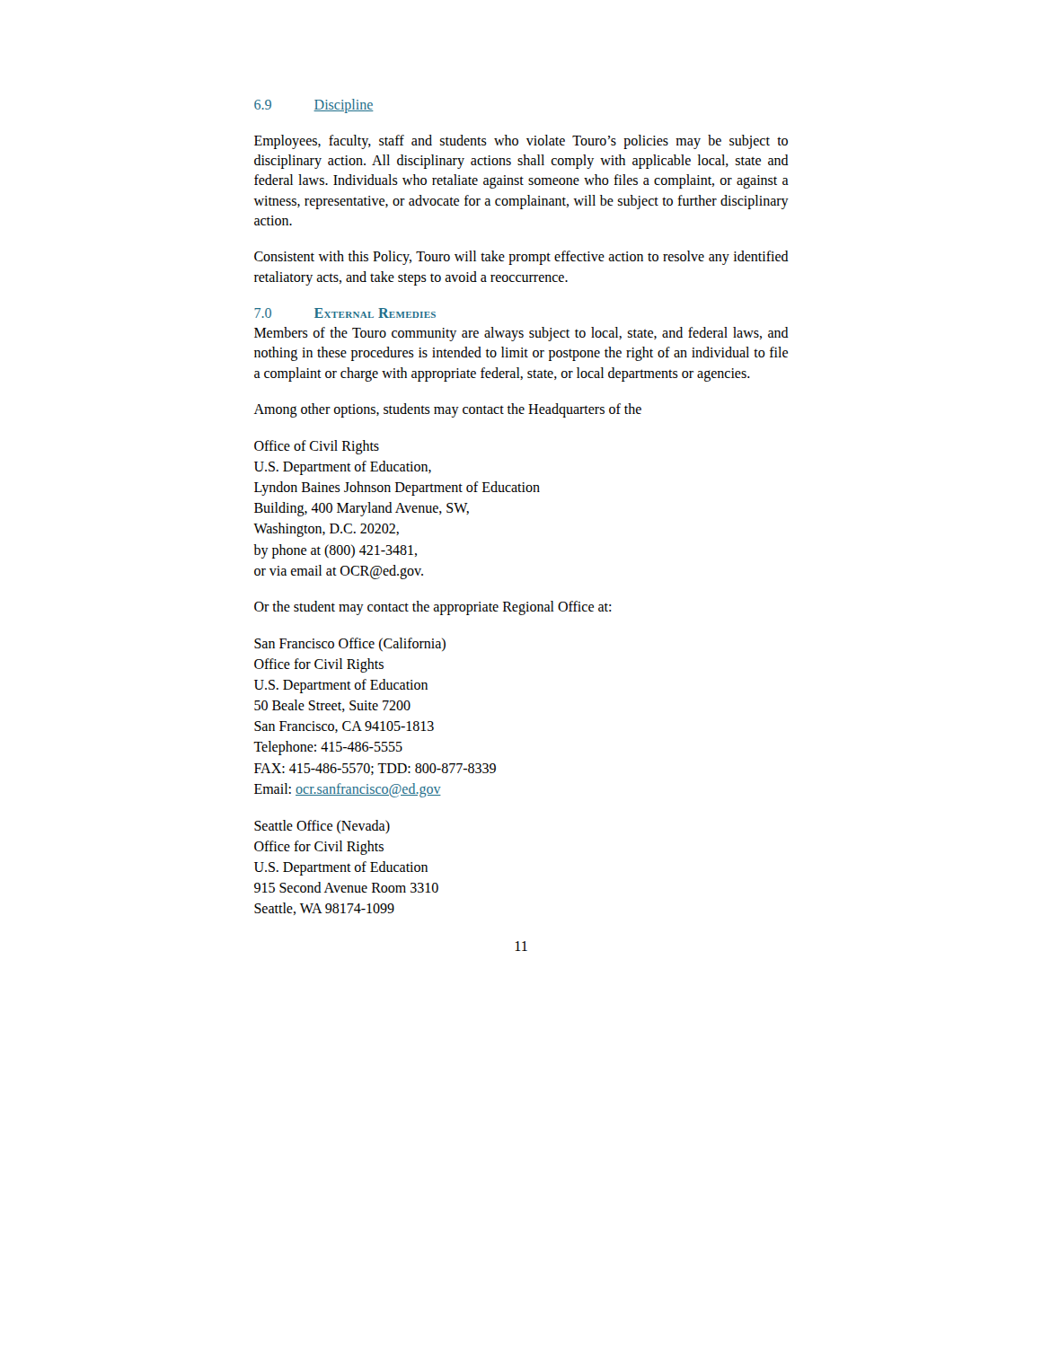6.9 Discipline
Employees, faculty, staff and students who violate Touro’s policies may be subject to disciplinary action. All disciplinary actions shall comply with applicable local, state and federal laws. Individuals who retaliate against someone who files a complaint, or against a witness, representative, or advocate for a complainant, will be subject to further disciplinary action.
Consistent with this Policy, Touro will take prompt effective action to resolve any identified retaliatory acts, and take steps to avoid a reoccurrence.
7.0 External Remedies
Members of the Touro community are always subject to local, state, and federal laws, and nothing in these procedures is intended to limit or postpone the right of an individual to file a complaint or charge with appropriate federal, state, or local departments or agencies.
Among other options, students may contact the Headquarters of the
Office of Civil Rights
U.S. Department of Education,
Lyndon Baines Johnson Department of Education
Building, 400 Maryland Avenue, SW,
Washington, D.C. 20202,
by phone at (800) 421-3481,
or via email at OCR@ed.gov.
Or the student may contact the appropriate Regional Office at:
San Francisco Office (California)
Office for Civil Rights
U.S. Department of Education
50 Beale Street, Suite 7200
San Francisco, CA 94105-1813
Telephone: 415-486-5555
FAX: 415-486-5570; TDD: 800-877-8339
Email: ocr.sanfrancisco@ed.gov
Seattle Office (Nevada)
Office for Civil Rights
U.S. Department of Education
915 Second Avenue Room 3310
Seattle, WA 98174-1099
11